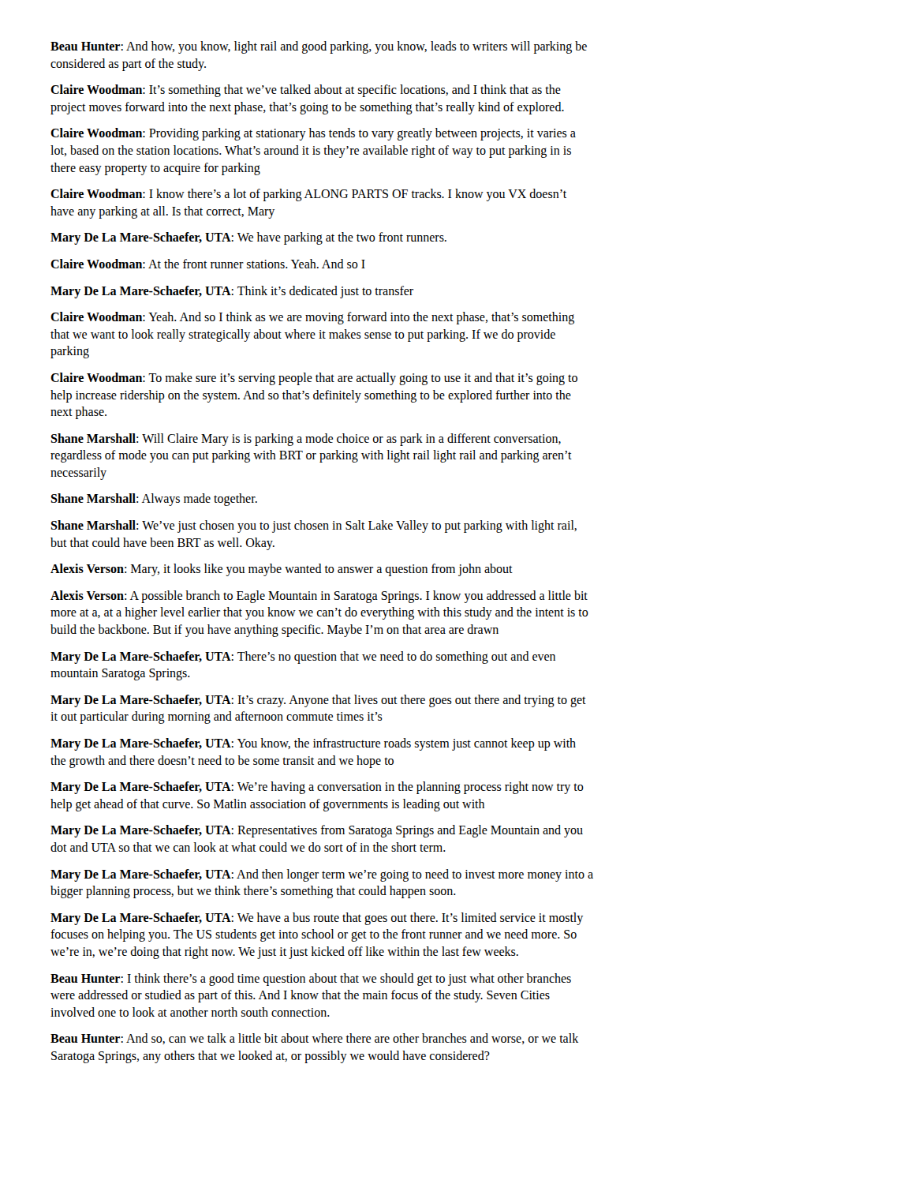Beau Hunter: And how, you know, light rail and good parking, you know, leads to writers will parking be considered as part of the study.
Claire Woodman: It’s something that we’ve talked about at specific locations, and I think that as the project moves forward into the next phase, that’s going to be something that’s really kind of explored.
Claire Woodman: Providing parking at stationary has tends to vary greatly between projects, it varies a lot, based on the station locations. What’s around it is they’re available right of way to put parking in is there easy property to acquire for parking
Claire Woodman: I know there’s a lot of parking ALONG PARTS OF tracks. I know you VX doesn’t have any parking at all. Is that correct, Mary
Mary De La Mare-Schaefer, UTA: We have parking at the two front runners.
Claire Woodman: At the front runner stations. Yeah. And so I
Mary De La Mare-Schaefer, UTA: Think it’s dedicated just to transfer
Claire Woodman: Yeah. And so I think as we are moving forward into the next phase, that’s something that we want to look really strategically about where it makes sense to put parking. If we do provide parking
Claire Woodman: To make sure it’s serving people that are actually going to use it and that it’s going to help increase ridership on the system. And so that’s definitely something to be explored further into the next phase.
Shane Marshall: Will Claire Mary is is parking a mode choice or as park in a different conversation, regardless of mode you can put parking with BRT or parking with light rail light rail and parking aren’t necessarily
Shane Marshall: Always made together.
Shane Marshall: We’ve just chosen you to just chosen in Salt Lake Valley to put parking with light rail, but that could have been BRT as well. Okay.
Alexis Verson: Mary, it looks like you maybe wanted to answer a question from john about
Alexis Verson: A possible branch to Eagle Mountain in Saratoga Springs. I know you addressed a little bit more at a, at a higher level earlier that you know we can’t do everything with this study and the intent is to build the backbone. But if you have anything specific. Maybe I’m on that area are drawn
Mary De La Mare-Schaefer, UTA: There’s no question that we need to do something out and even mountain Saratoga Springs.
Mary De La Mare-Schaefer, UTA: It’s crazy. Anyone that lives out there goes out there and trying to get it out particular during morning and afternoon commute times it’s
Mary De La Mare-Schaefer, UTA: You know, the infrastructure roads system just cannot keep up with the growth and there doesn’t need to be some transit and we hope to
Mary De La Mare-Schaefer, UTA: We’re having a conversation in the planning process right now try to help get ahead of that curve. So Matlin association of governments is leading out with
Mary De La Mare-Schaefer, UTA: Representatives from Saratoga Springs and Eagle Mountain and you dot and UTA so that we can look at what could we do sort of in the short term.
Mary De La Mare-Schaefer, UTA: And then longer term we’re going to need to invest more money into a bigger planning process, but we think there’s something that could happen soon.
Mary De La Mare-Schaefer, UTA: We have a bus route that goes out there. It’s limited service it mostly focuses on helping you. The US students get into school or get to the front runner and we need more. So we’re in, we’re doing that right now. We just it just kicked off like within the last few weeks.
Beau Hunter: I think there’s a good time question about that we should get to just what other branches were addressed or studied as part of this. And I know that the main focus of the study. Seven Cities involved one to look at another north south connection.
Beau Hunter: And so, can we talk a little bit about where there are other branches and worse, or we talk Saratoga Springs, any others that we looked at, or possibly we would have considered?